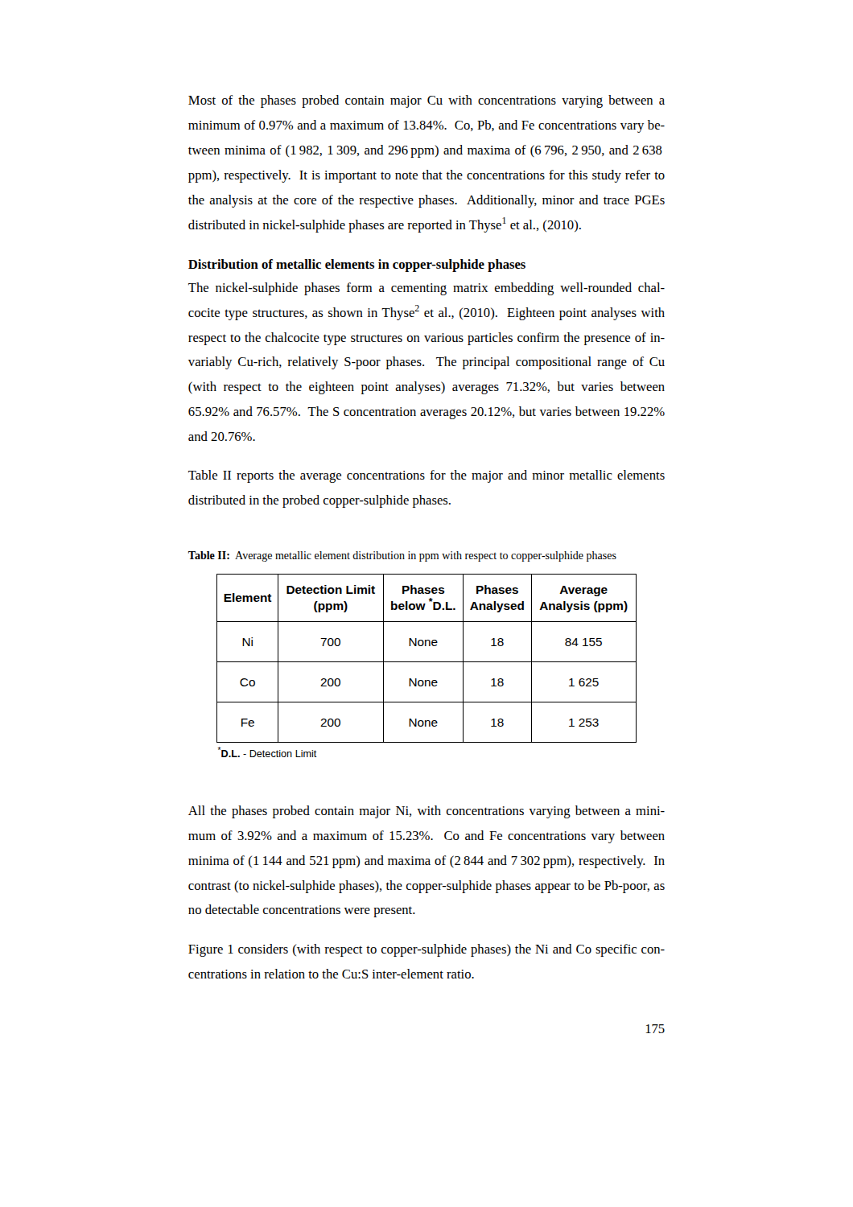Most of the phases probed contain major Cu with concentrations varying between a minimum of 0.97% and a maximum of 13.84%. Co, Pb, and Fe concentrations vary between minima of (1 982, 1 309, and 296 ppm) and maxima of (6 796, 2 950, and 2 638 ppm), respectively. It is important to note that the concentrations for this study refer to the analysis at the core of the respective phases. Additionally, minor and trace PGEs distributed in nickel-sulphide phases are reported in Thyse1 et al., (2010).
Distribution of metallic elements in copper-sulphide phases
The nickel-sulphide phases form a cementing matrix embedding well-rounded chalcocite type structures, as shown in Thyse2 et al., (2010). Eighteen point analyses with respect to the chalcocite type structures on various particles confirm the presence of invariably Cu-rich, relatively S-poor phases. The principal compositional range of Cu (with respect to the eighteen point analyses) averages 71.32%, but varies between 65.92% and 76.57%. The S concentration averages 20.12%, but varies between 19.22% and 20.76%.
Table II reports the average concentrations for the major and minor metallic elements distributed in the probed copper-sulphide phases.
Table II: Average metallic element distribution in ppm with respect to copper-sulphide phases
| Element | Detection Limit (ppm) | Phases below * D.L. | Phases Analysed | Average Analysis (ppm) |
| --- | --- | --- | --- | --- |
| Ni | 700 | None | 18 | 84 155 |
| Co | 200 | None | 18 | 1 625 |
| Fe | 200 | None | 18 | 1 253 |
*D.L. - Detection Limit
All the phases probed contain major Ni, with concentrations varying between a minimum of 3.92% and a maximum of 15.23%. Co and Fe concentrations vary between minima of (1 144 and 521 ppm) and maxima of (2 844 and 7 302 ppm), respectively. In contrast (to nickel-sulphide phases), the copper-sulphide phases appear to be Pb-poor, as no detectable concentrations were present.
Figure 1 considers (with respect to copper-sulphide phases) the Ni and Co specific concentrations in relation to the Cu:S inter-element ratio.
175